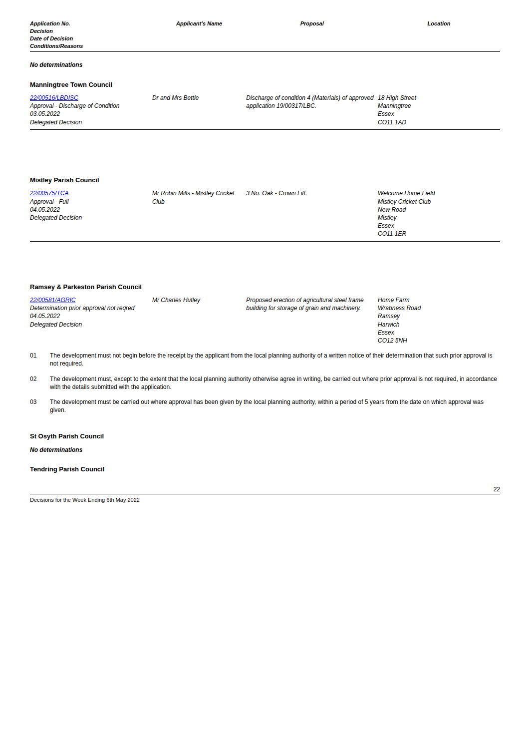| Application No. Decision Date of Decision Conditions/Reasons | Applicant’s Name | Proposal | Location |
No determinations
Manningtree Town Council
| 22/00516/LBDISC Approval - Discharge of Condition 03.05.2022 Delegated Decision | Dr and Mrs Bettle | Discharge of condition 4 (Materials) of approved application 19/00317/LBC. | 18 High Street Manningtree Essex CO11 1AD |
Mistley Parish Council
| 22/00575/TCA Approval - Full 04.05.2022 Delegated Decision | Mr Robin Mills - Mistley Cricket Club | 3 No. Oak - Crown Lift. | Welcome Home Field Mistley Cricket Club New Road Mistley Essex CO11 1ER |
Ramsey & Parkeston Parish Council
| 22/00581/AGRIC Determination prior approval not reqred 04.05.2022 Delegated Decision | Mr Charles Hutley | Proposed erection of agricultural steel frame building for storage of grain and machinery. | Home Farm Wrabness Road Ramsey Harwich Essex CO12 5NH |
| 01 | The development must not begin before the receipt by the applicant from the local planning authority of a written notice of their determination that such prior approval is not required. |
| 02 | The development must, except to the extent that the local planning authority otherwise agree in writing, be carried out where prior approval is not required, in accordance with the details submitted with the application. |
| 03 | The development must be carried out where approval has been given by the local planning authority, within a period of 5 years from the date on which approval was given. |
St Osyth Parish Council
No determinations
Tendring Parish Council
22 Decisions for the Week Ending 6th May 2022